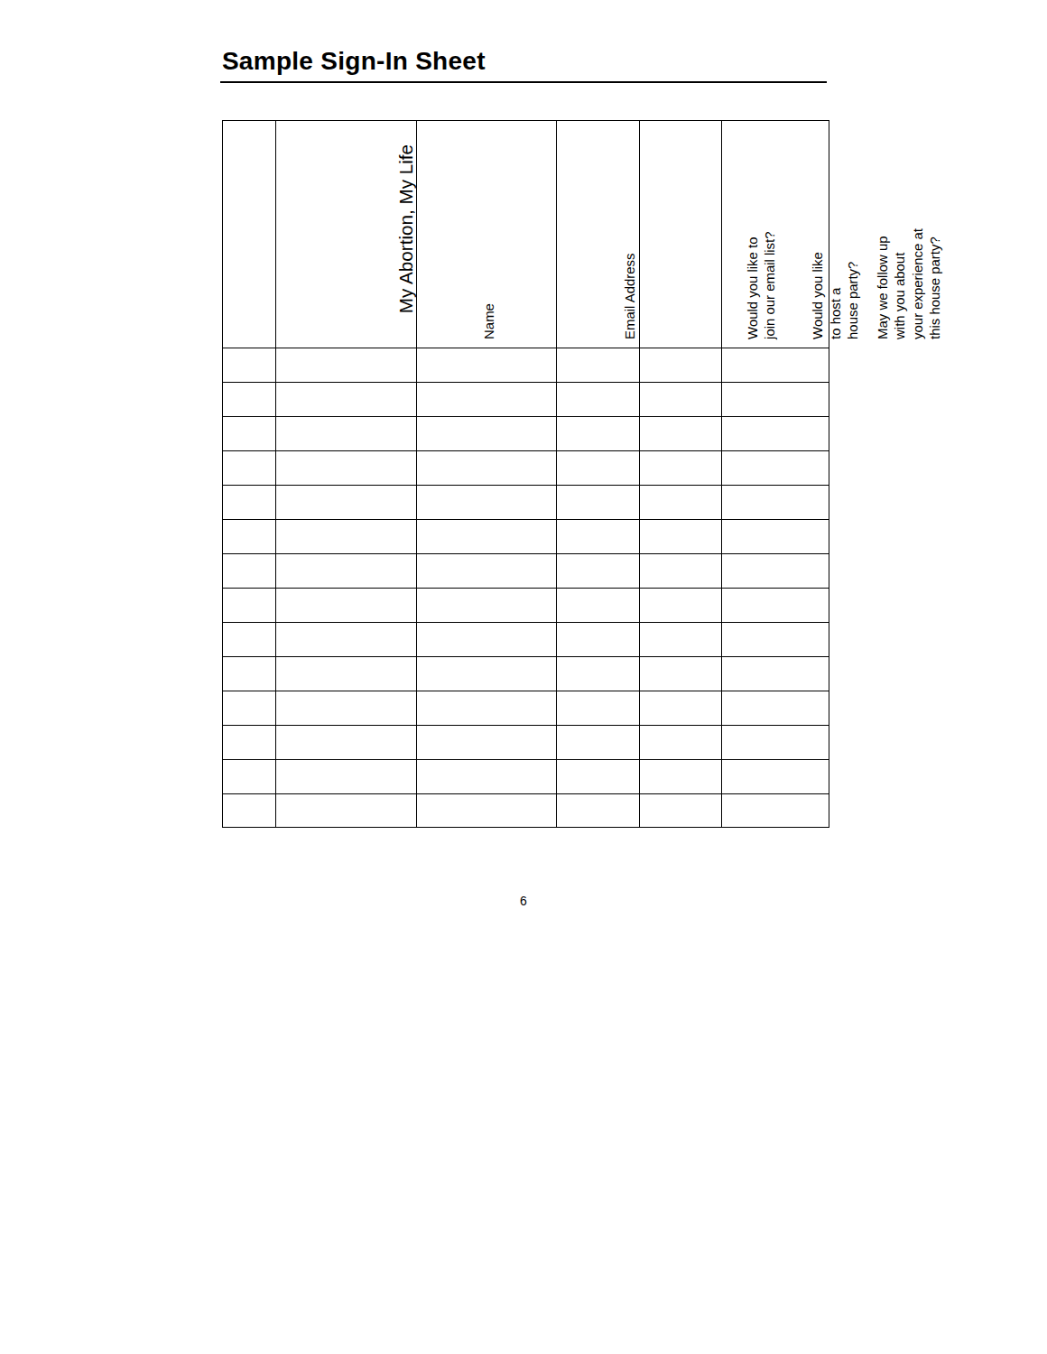Sample Sign-In Sheet
| My Abortion, My Life | Name | Email Address | Would you like to join our email list? | Would you like to host a house party? | May we follow up with you about your experience at this house party? |
6